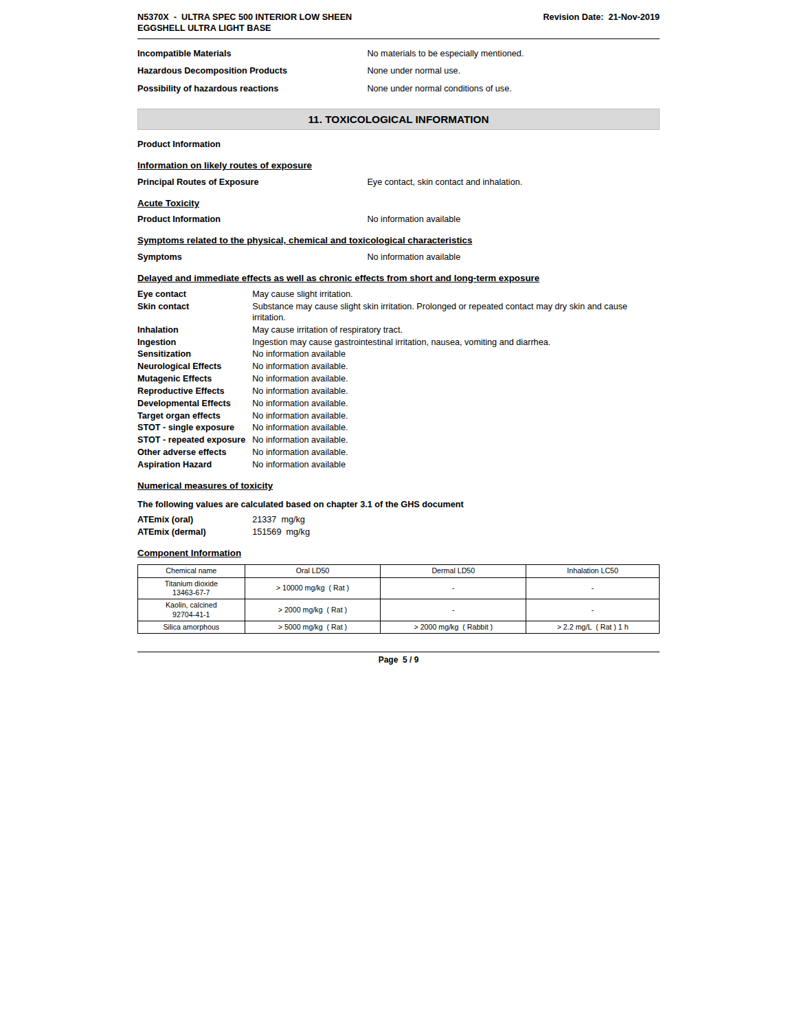N5370X - ULTRA SPEC 500 INTERIOR LOW SHEEN
EGGSHELL ULTRA LIGHT BASE
Revision Date: 21-Nov-2019
Incompatible Materials
No materials to be especially mentioned.
Hazardous Decomposition Products
None under normal use.
Possibility of hazardous reactions
None under normal conditions of use.
11. TOXICOLOGICAL INFORMATION
Product Information
Information on likely routes of exposure
Principal Routes of Exposure
Eye contact, skin contact and inhalation.
Acute Toxicity
Product Information
No information available
Symptoms related to the physical, chemical and toxicological characteristics
Symptoms
No information available
Delayed and immediate effects as well as chronic effects from short and long-term exposure
Eye contact
May cause slight irritation.
Skin contact
Substance may cause slight skin irritation. Prolonged or repeated contact may dry skin and cause irritation.
Inhalation
May cause irritation of respiratory tract.
Ingestion
Ingestion may cause gastrointestinal irritation, nausea, vomiting and diarrhea.
Sensitization
No information available
Neurological Effects
No information available.
Mutagenic Effects
No information available.
Reproductive Effects
No information available.
Developmental Effects
No information available.
Target organ effects
No information available.
STOT - single exposure
No information available.
STOT - repeated exposure
No information available.
Other adverse effects
No information available.
Aspiration Hazard
No information available
Numerical measures of toxicity
The following values are calculated based on chapter 3.1 of the GHS document
ATEmix (oral)
21337 mg/kg
ATEmix (dermal)
151569 mg/kg
Component Information
| Chemical name | Oral LD50 | Dermal LD50 | Inhalation LC50 |
| --- | --- | --- | --- |
| Titanium dioxide 13463-67-7 | > 10000 mg/kg ( Rat ) | - | - |
| Kaolin, calcined 92704-41-1 | > 2000 mg/kg ( Rat ) | - | - |
| Silica amorphous | > 5000 mg/kg ( Rat ) | > 2000 mg/kg ( Rabbit ) | > 2.2 mg/L ( Rat ) 1 h |
Page 5 / 9